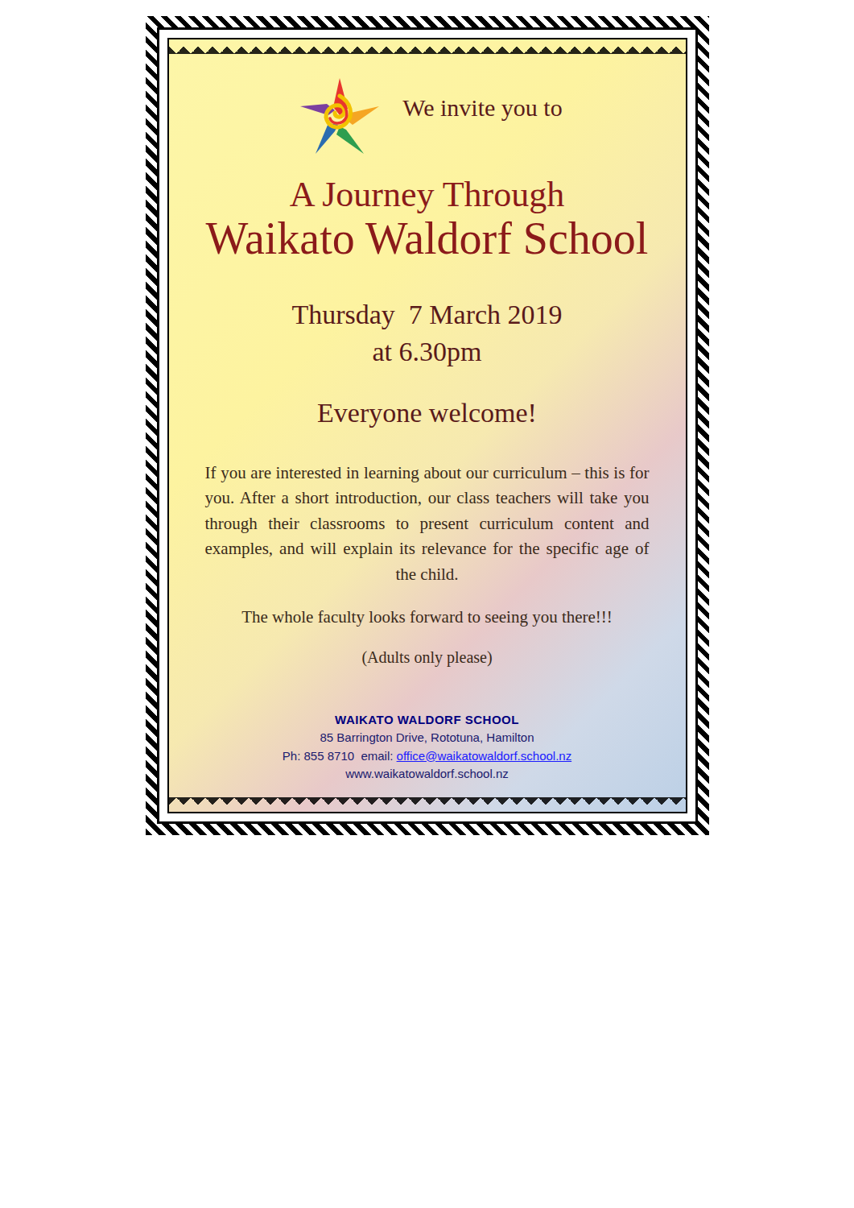We invite you to
A Journey Through Waikato Waldorf School
Thursday 7 March 2019
at 6.30pm
Everyone welcome!
If you are interested in learning about our curriculum – this is for you. After a short introduction, our class teachers will take you through their classrooms to present curriculum content and examples, and will explain its relevance for the specific age of the child.
The whole faculty looks forward to seeing you there!!!
(Adults only please)
WAIKATO WALDORF SCHOOL
85 Barrington Drive, Rototuna, Hamilton
Ph: 855 8710 email: office@waikatowaldorf.school.nz
www.waikatowaldorf.school.nz